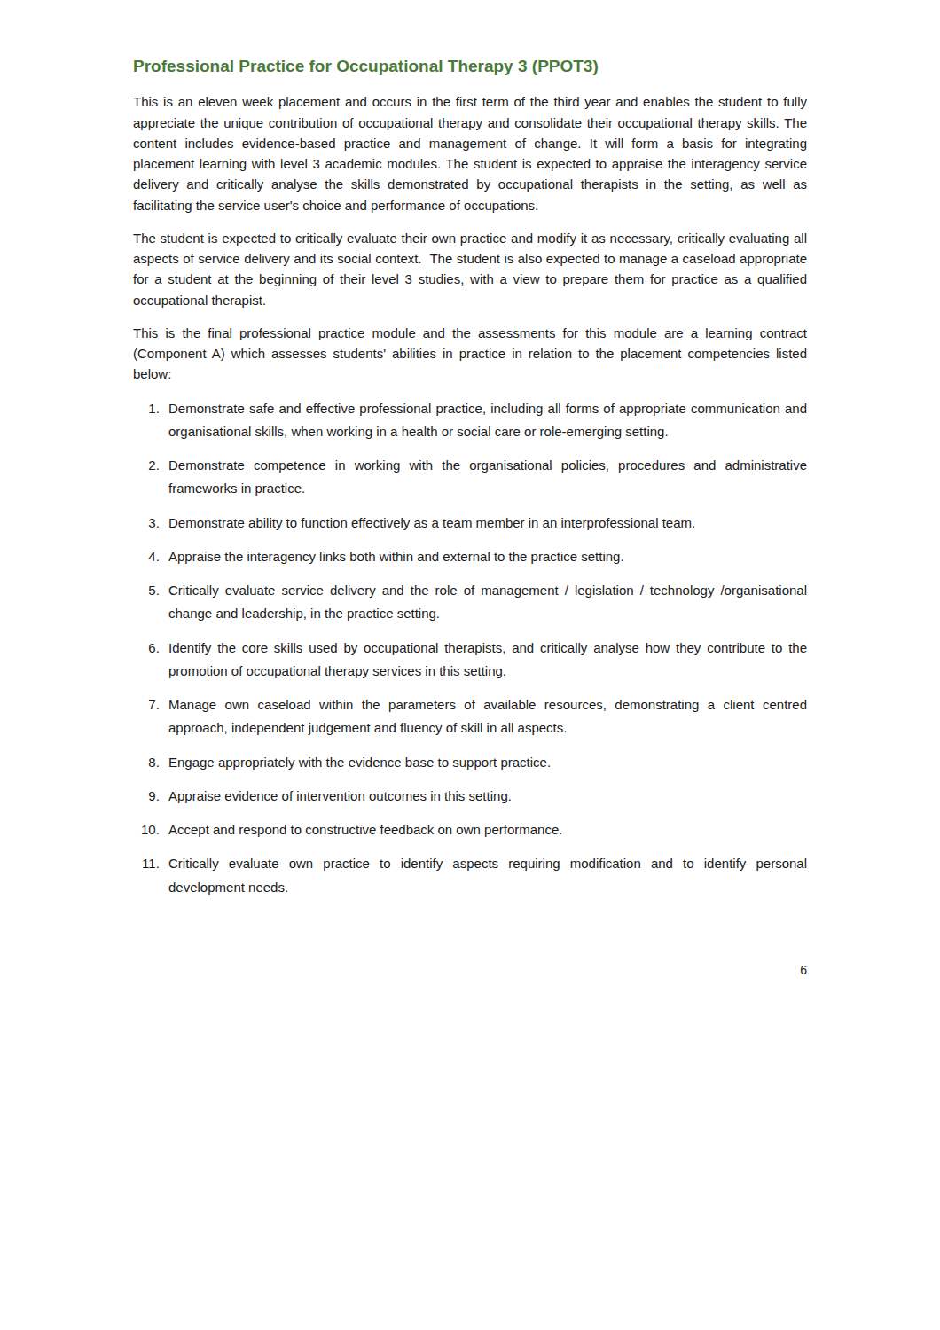Professional Practice for Occupational Therapy 3 (PPOT3)
This is an eleven week placement and occurs in the first term of the third year and enables the student to fully appreciate the unique contribution of occupational therapy and consolidate their occupational therapy skills. The content includes evidence-based practice and management of change. It will form a basis for integrating placement learning with level 3 academic modules. The student is expected to appraise the interagency service delivery and critically analyse the skills demonstrated by occupational therapists in the setting, as well as facilitating the service user's choice and performance of occupations.
The student is expected to critically evaluate their own practice and modify it as necessary, critically evaluating all aspects of service delivery and its social context. The student is also expected to manage a caseload appropriate for a student at the beginning of their level 3 studies, with a view to prepare them for practice as a qualified occupational therapist.
This is the final professional practice module and the assessments for this module are a learning contract (Component A) which assesses students' abilities in practice in relation to the placement competencies listed below:
Demonstrate safe and effective professional practice, including all forms of appropriate communication and organisational skills, when working in a health or social care or role-emerging setting.
Demonstrate competence in working with the organisational policies, procedures and administrative frameworks in practice.
Demonstrate ability to function effectively as a team member in an interprofessional team.
Appraise the interagency links both within and external to the practice setting.
Critically evaluate service delivery and the role of management / legislation / technology /organisational change and leadership, in the practice setting.
Identify the core skills used by occupational therapists, and critically analyse how they contribute to the promotion of occupational therapy services in this setting.
Manage own caseload within the parameters of available resources, demonstrating a client centred approach, independent judgement and fluency of skill in all aspects.
Engage appropriately with the evidence base to support practice.
Appraise evidence of intervention outcomes in this setting.
Accept and respond to constructive feedback on own performance.
Critically evaluate own practice to identify aspects requiring modification and to identify personal development needs.
6